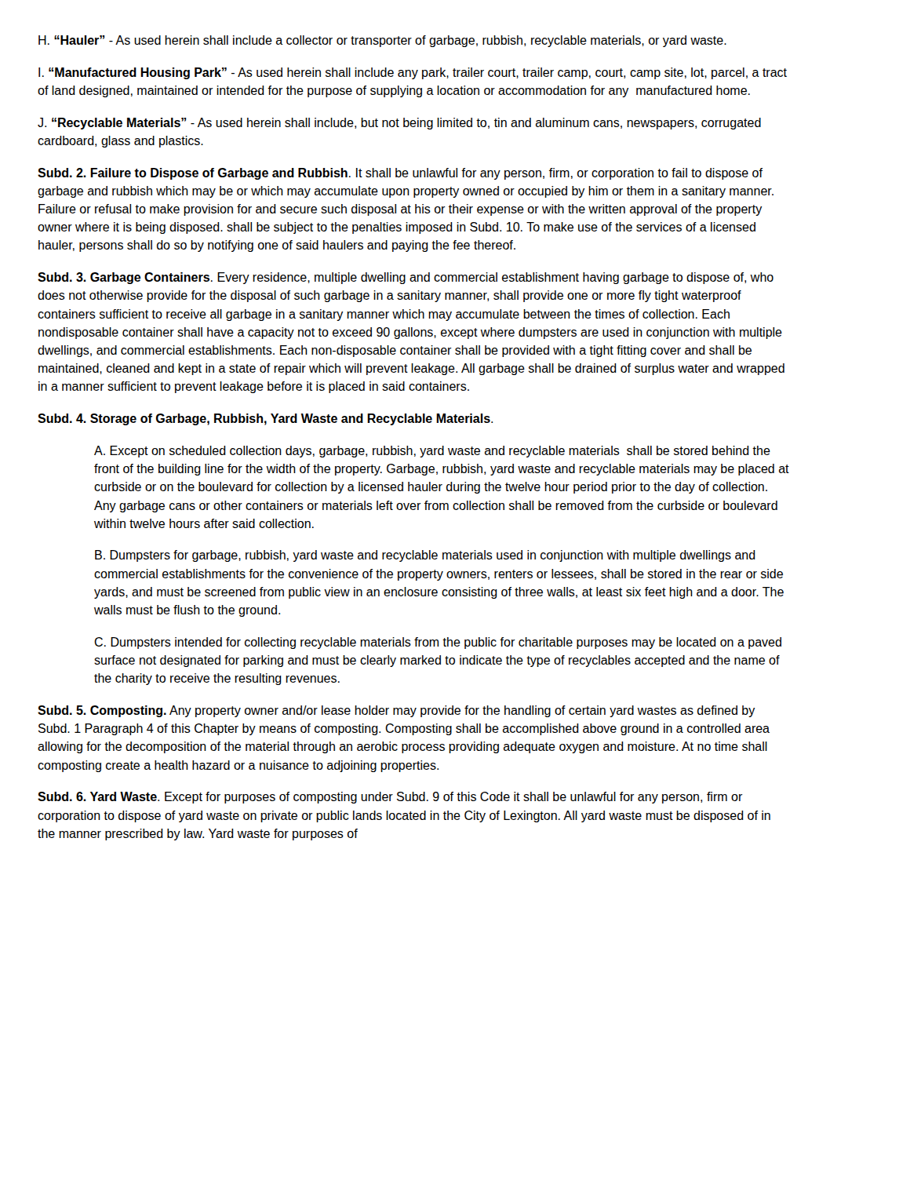H. “Hauler” - As used herein shall include a collector or transporter of garbage, rubbish, recyclable materials, or yard waste.
I. “Manufactured Housing Park” - As used herein shall include any park, trailer court, trailer camp, court, camp site, lot, parcel, a tract of land designed, maintained or intended for the purpose of supplying a location or accommodation for any manufactured home.
J. “Recyclable Materials” - As used herein shall include, but not being limited to, tin and aluminum cans, newspapers, corrugated cardboard, glass and plastics.
Subd. 2. Failure to Dispose of Garbage and Rubbish. It shall be unlawful for any person, firm, or corporation to fail to dispose of garbage and rubbish which may be or which may accumulate upon property owned or occupied by him or them in a sanitary manner. Failure or refusal to make provision for and secure such disposal at his or their expense or with the written approval of the property owner where it is being disposed. shall be subject to the penalties imposed in Subd. 10. To make use of the services of a licensed hauler, persons shall do so by notifying one of said haulers and paying the fee thereof.
Subd. 3. Garbage Containers. Every residence, multiple dwelling and commercial establishment having garbage to dispose of, who does not otherwise provide for the disposal of such garbage in a sanitary manner, shall provide one or more fly tight waterproof containers sufficient to receive all garbage in a sanitary manner which may accumulate between the times of collection. Each nondisposable container shall have a capacity not to exceed 90 gallons, except where dumpsters are used in conjunction with multiple dwellings, and commercial establishments. Each non-disposable container shall be provided with a tight fitting cover and shall be maintained, cleaned and kept in a state of repair which will prevent leakage. All garbage shall be drained of surplus water and wrapped in a manner sufficient to prevent leakage before it is placed in said containers.
Subd. 4. Storage of Garbage, Rubbish, Yard Waste and Recyclable Materials.
A. Except on scheduled collection days, garbage, rubbish, yard waste and recyclable materials shall be stored behind the front of the building line for the width of the property. Garbage, rubbish, yard waste and recyclable materials may be placed at curbside or on the boulevard for collection by a licensed hauler during the twelve hour period prior to the day of collection. Any garbage cans or other containers or materials left over from collection shall be removed from the curbside or boulevard within twelve hours after said collection.
B. Dumpsters for garbage, rubbish, yard waste and recyclable materials used in conjunction with multiple dwellings and commercial establishments for the convenience of the property owners, renters or lessees, shall be stored in the rear or side yards, and must be screened from public view in an enclosure consisting of three walls, at least six feet high and a door. The walls must be flush to the ground.
C. Dumpsters intended for collecting recyclable materials from the public for charitable purposes may be located on a paved surface not designated for parking and must be clearly marked to indicate the type of recyclables accepted and the name of the charity to receive the resulting revenues.
Subd. 5. Composting. Any property owner and/or lease holder may provide for the handling of certain yard wastes as defined by Subd. 1 Paragraph 4 of this Chapter by means of composting. Composting shall be accomplished above ground in a controlled area allowing for the decomposition of the material through an aerobic process providing adequate oxygen and moisture. At no time shall composting create a health hazard or a nuisance to adjoining properties.
Subd. 6. Yard Waste. Except for purposes of composting under Subd. 9 of this Code it shall be unlawful for any person, firm or corporation to dispose of yard waste on private or public lands located in the City of Lexington. All yard waste must be disposed of in the manner prescribed by law. Yard waste for purposes of